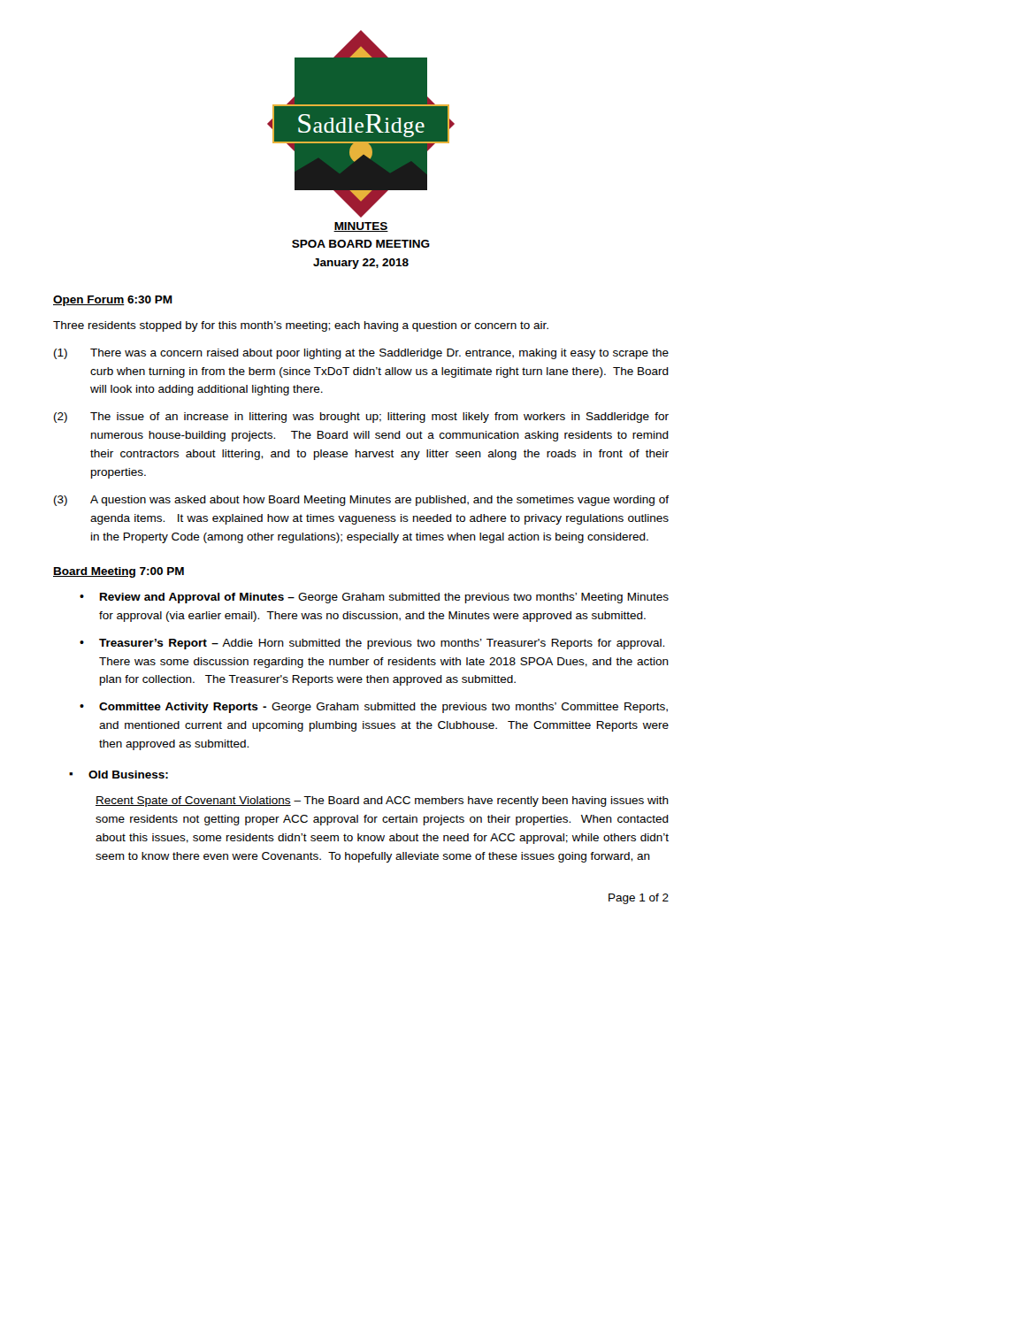SaddleRidge
MINUTES
SPOA BOARD MEETING
January 22, 2018
Open Forum 6:30 PM
Three residents stopped by for this month’s meeting; each having a question or concern to air.
(1) There was a concern raised about poor lighting at the Saddleridge Dr. entrance, making it easy to scrape the curb when turning in from the berm (since TxDoT didn’t allow us a legitimate right turn lane there). The Board will look into adding additional lighting there.
(2) The issue of an increase in littering was brought up; littering most likely from workers in Saddleridge for numerous house-building projects. The Board will send out a communication asking residents to remind their contractors about littering, and to please harvest any litter seen along the roads in front of their properties.
(3) A question was asked about how Board Meeting Minutes are published, and the sometimes vague wording of agenda items. It was explained how at times vagueness is needed to adhere to privacy regulations outlines in the Property Code (among other regulations); especially at times when legal action is being considered.
Board Meeting 7:00 PM
Review and Approval of Minutes – George Graham submitted the previous two months’ Meeting Minutes for approval (via earlier email). There was no discussion, and the Minutes were approved as submitted.
Treasurer’s Report – Addie Horn submitted the previous two months’ Treasurer's Reports for approval. There was some discussion regarding the number of residents with late 2018 SPOA Dues, and the action plan for collection. The Treasurer's Reports were then approved as submitted.
Committee Activity Reports - George Graham submitted the previous two months’ Committee Reports, and mentioned current and upcoming plumbing issues at the Clubhouse. The Committee Reports were then approved as submitted.
Old Business:
Recent Spate of Covenant Violations – The Board and ACC members have recently been having issues with some residents not getting proper ACC approval for certain projects on their properties. When contacted about this issues, some residents didn’t seem to know about the need for ACC approval; while others didn’t seem to know there even were Covenants. To hopefully alleviate some of these issues going forward, an
Page 1 of 2